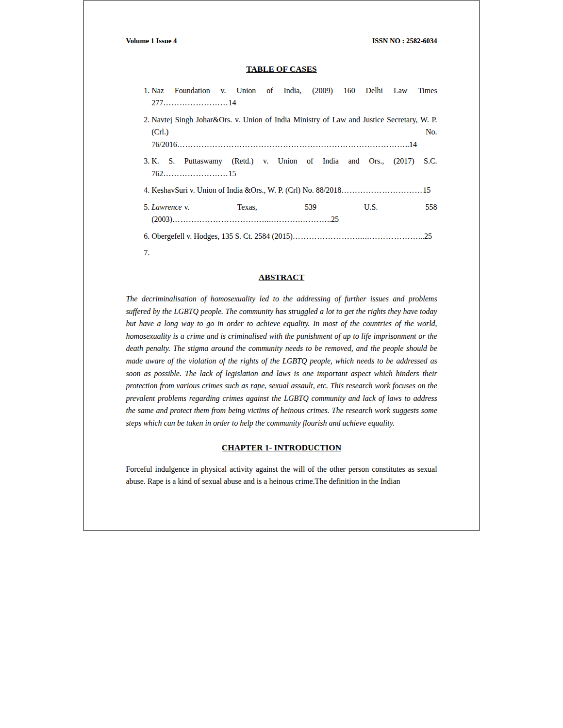Volume 1 Issue 4 ISSN NO : 2582-6034
TABLE OF CASES
Naz Foundation v. Union of India, (2009) 160 Delhi Law Times 277……………………14
Navtej Singh Johar&Ors. v. Union of India Ministry of Law and Justice Secretary, W. P. (Crl.) No. 76/2016…………………………………………………………………………..14
K. S. Puttaswamy (Retd.) v. Union of India and Ors., (2017) S.C. 762……………………15
KeshavSuri v. Union of India &Ors., W. P. (Crl) No. 88/2018…………………………15
Lawrence v. Texas, 539 U.S. 558 (2003)…………………………….....………..………..25
Obergefell v. Hodges, 135 S. Ct. 2584 (2015)…………………….....………………...25
ABSTRACT
The decriminalisation of homosexuality led to the addressing of further issues and problems suffered by the LGBTQ people. The community has struggled a lot to get the rights they have today but have a long way to go in order to achieve equality. In most of the countries of the world, homosexuality is a crime and is criminalised with the punishment of up to life imprisonment or the death penalty. The stigma around the community needs to be removed, and the people should be made aware of the violation of the rights of the LGBTQ people, which needs to be addressed as soon as possible. The lack of legislation and laws is one important aspect which hinders their protection from various crimes such as rape, sexual assault, etc. This research work focuses on the prevalent problems regarding crimes against the LGBTQ community and lack of laws to address the same and protect them from being victims of heinous crimes. The research work suggests some steps which can be taken in order to help the community flourish and achieve equality.
CHAPTER 1- INTRODUCTION
Forceful indulgence in physical activity against the will of the other person constitutes as sexual abuse. Rape is a kind of sexual abuse and is a heinous crime.The definition in the Indian